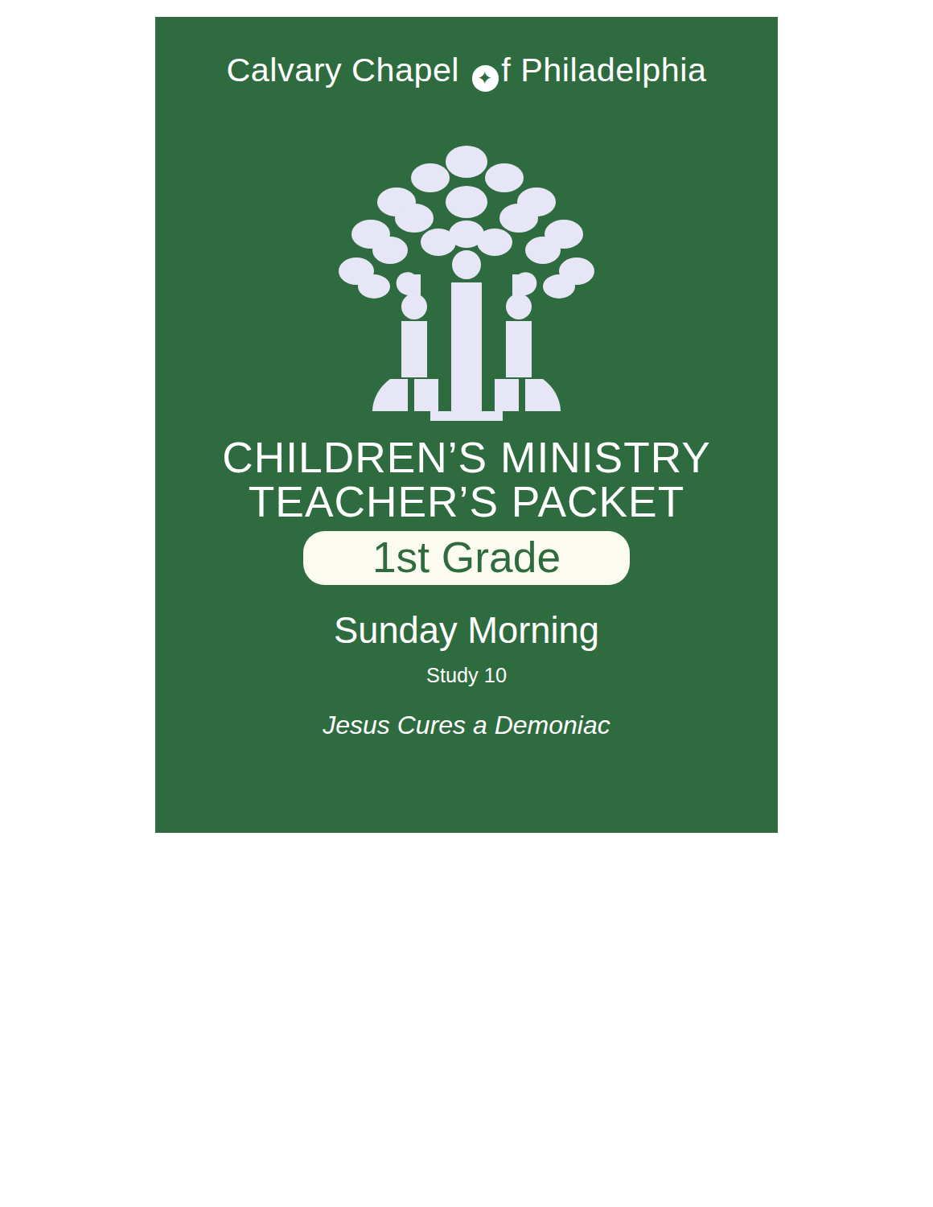Calvary Chapel ✦f Philadelphia
Handprint tree with two children
CHILDREN’S MINISTRY
TEACHER’S PACKET
1st Grade
Sunday Morning
Study 10
Jesus Cures a Demoniac